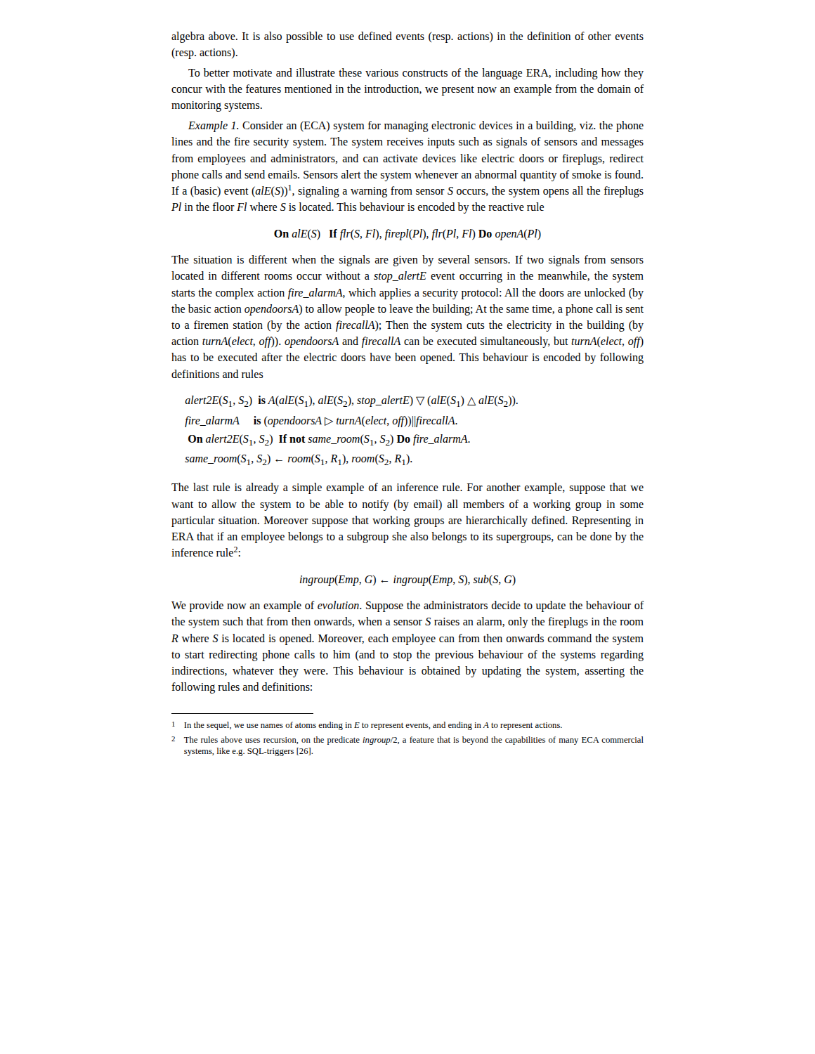algebra above. It is also possible to use defined events (resp. actions) in the definition of other events (resp. actions).
To better motivate and illustrate these various constructs of the language ERA, including how they concur with the features mentioned in the introduction, we present now an example from the domain of monitoring systems.
Example 1. Consider an (ECA) system for managing electronic devices in a building, viz. the phone lines and the fire security system. The system receives inputs such as signals of sensors and messages from employees and administrators, and can activate devices like electric doors or fireplugs, redirect phone calls and send emails. Sensors alert the system whenever an abnormal quantity of smoke is found. If a (basic) event (alE(S))1, signaling a warning from sensor S occurs, the system opens all the fireplugs Pl in the floor Fl where S is located. This behaviour is encoded by the reactive rule
On alE(S) If flr(S, Fl), firepl(Pl), flr(Pl, Fl) Do openA(Pl)
The situation is different when the signals are given by several sensors. If two signals from sensors located in different rooms occur without a stop_alertE event occurring in the meanwhile, the system starts the complex action fire_alarmA, which applies a security protocol: All the doors are unlocked (by the basic action opendoorsA) to allow people to leave the building; At the same time, a phone call is sent to a firemen station (by the action firecallA); Then the system cuts the electricity in the building (by action turnA(elect, off)). opendoorsA and firecallA can be executed simultaneously, but turnA(elect, off) has to be executed after the electric doors have been opened. This behaviour is encoded by following definitions and rules
alert2E(S1, S2) is A(alE(S1), alE(S2), stop_alertE) ▽ (alE(S1) △ alE(S2)).
fire_alarmA is (opendoorsA ▷ turnA(elect, off))||firecallA.
On alert2E(S1, S2) If not same_room(S1, S2) Do fire_alarmA.
same_room(S1, S2) ← room(S1, R1), room(S2, R1).
The last rule is already a simple example of an inference rule. For another example, suppose that we want to allow the system to be able to notify (by email) all members of a working group in some particular situation. Moreover suppose that working groups are hierarchically defined. Representing in ERA that if an employee belongs to a subgroup she also belongs to its supergroups, can be done by the inference rule2:
ingroup(Emp, G) ← ingroup(Emp, S), sub(S, G)
We provide now an example of evolution. Suppose the administrators decide to update the behaviour of the system such that from then onwards, when a sensor S raises an alarm, only the fireplugs in the room R where S is located is opened. Moreover, each employee can from then onwards command the system to start redirecting phone calls to him (and to stop the previous behaviour of the systems regarding indirections, whatever they were. This behaviour is obtained by updating the system, asserting the following rules and definitions:
1 In the sequel, we use names of atoms ending in E to represent events, and ending in A to represent actions.
2 The rules above uses recursion, on the predicate ingroup/2, a feature that is beyond the capabilities of many ECA commercial systems, like e.g. SQL-triggers [26].